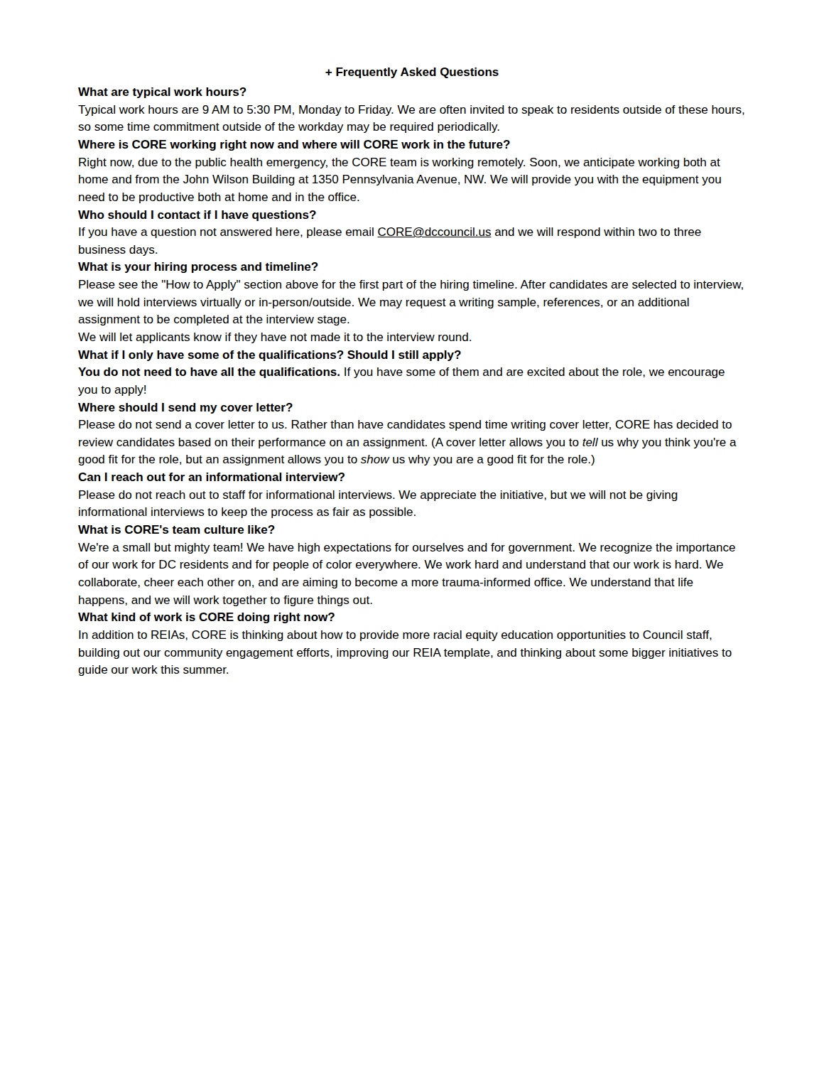+ Frequently Asked Questions
What are typical work hours?
Typical work hours are 9 AM to 5:30 PM, Monday to Friday. We are often invited to speak to residents outside of these hours, so some time commitment outside of the workday may be required periodically.
Where is CORE working right now and where will CORE work in the future?
Right now, due to the public health emergency, the CORE team is working remotely. Soon, we anticipate working both at home and from the John Wilson Building at 1350 Pennsylvania Avenue, NW. We will provide you with the equipment you need to be productive both at home and in the office.
Who should I contact if I have questions?
If you have a question not answered here, please email CORE@dccouncil.us and we will respond within two to three business days.
What is your hiring process and timeline?
Please see the "How to Apply" section above for the first part of the hiring timeline. After candidates are selected to interview, we will hold interviews virtually or in-person/outside. We may request a writing sample, references, or an additional assignment to be completed at the interview stage.
We will let applicants know if they have not made it to the interview round.
What if I only have some of the qualifications? Should I still apply?
You do not need to have all the qualifications. If you have some of them and are excited about the role, we encourage you to apply!
Where should I send my cover letter?
Please do not send a cover letter to us. Rather than have candidates spend time writing cover letter, CORE has decided to review candidates based on their performance on an assignment. (A cover letter allows you to tell us why you think you're a good fit for the role, but an assignment allows you to show us why you are a good fit for the role.)
Can I reach out for an informational interview?
Please do not reach out to staff for informational interviews. We appreciate the initiative, but we will not be giving informational interviews to keep the process as fair as possible.
What is CORE's team culture like?
We're a small but mighty team! We have high expectations for ourselves and for government. We recognize the importance of our work for DC residents and for people of color everywhere. We work hard and understand that our work is hard. We collaborate, cheer each other on, and are aiming to become a more trauma-informed office. We understand that life happens, and we will work together to figure things out.
What kind of work is CORE doing right now?
In addition to REIAs, CORE is thinking about how to provide more racial equity education opportunities to Council staff, building out our community engagement efforts, improving our REIA template, and thinking about some bigger initiatives to guide our work this summer.